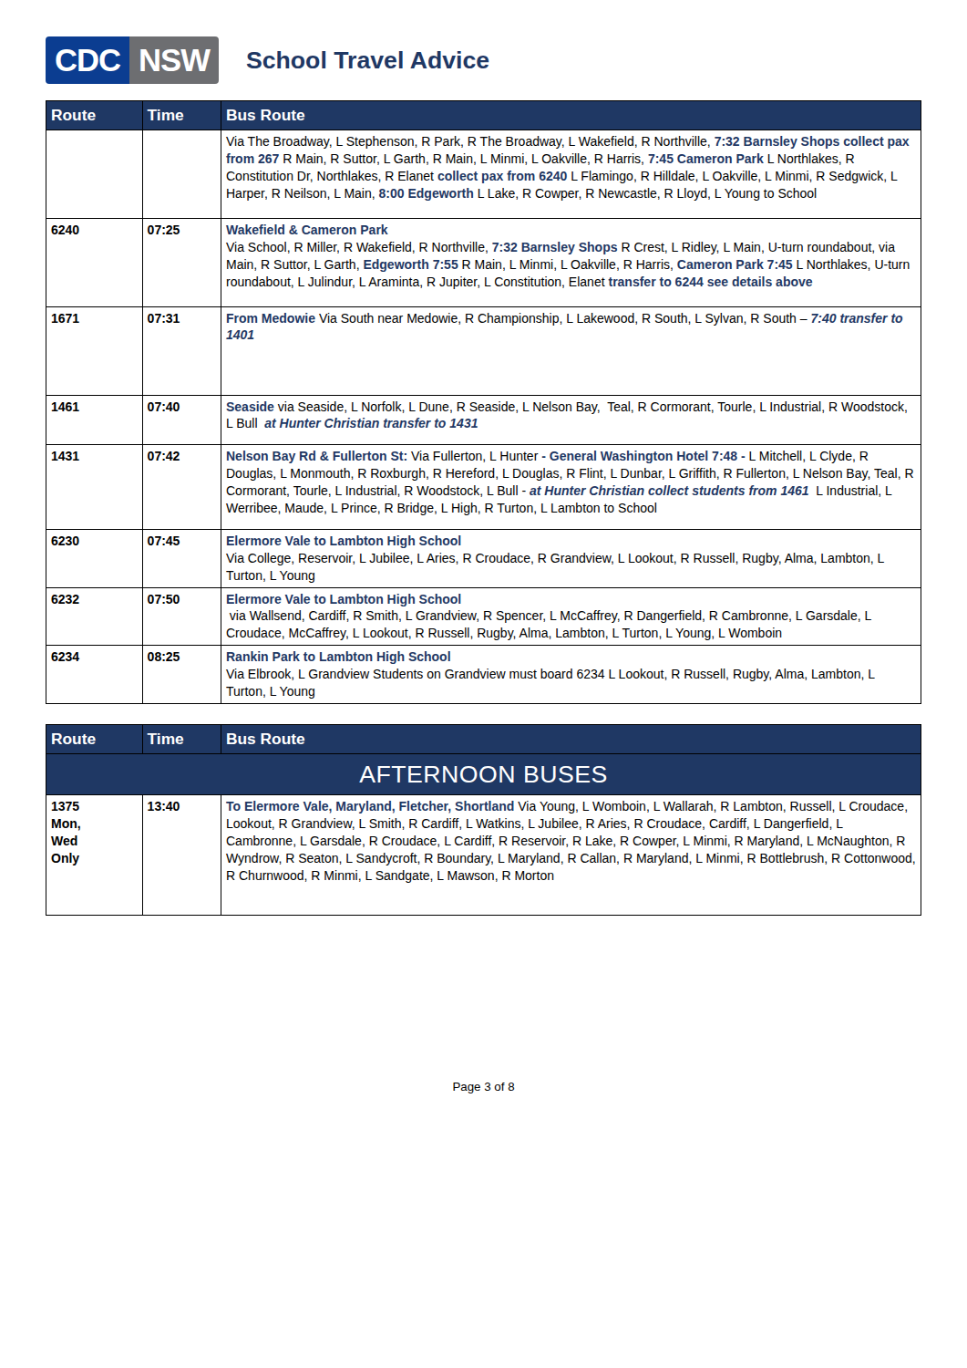CDC
NSW
School Travel Advice
| Route | Time | Bus Route |
| --- | --- | --- |
| | | Via The Broadway, L Stephenson, R Park, R The Broadway, L Wakefield, R Northville, 7:32 Barnsley Shops collect pax from 267 R Main, R Suttor, L Garth, R Main, L Minmi, L Oakville, R Harris, 7:45 Cameron Park L Northlakes, R Constitution Dr, Northlakes, R Elanet collect pax from 6240 L Flamingo, R Hilldale, L Oakville, L Minmi, R Sedgwick, L Harper, R Neilson, L Main, 8:00 Edgeworth L Lake, R Cowper, R Newcastle, R Lloyd, L Young to School |
| 6240 | 07:25 | Wakefield & Cameron Park Via School, R Miller, R Wakefield, R Northville, 7:32 Barnsley Shops R Crest, L Ridley, L Main, U-turn roundabout, via Main, R Suttor, L Garth, Edgeworth 7:55 R Main, L Minmi, L Oakville, R Harris, Cameron Park 7:45 L Northlakes, U-turn roundabout, L Julindur, L Araminta, R Jupiter, L Constitution, Elanet transfer to 6244 see details above |
| 1671 | 07:31 | From Medowie Via South near Medowie, R Championship, L Lakewood, R South, L Sylvan, R South – 7:40 transfer to 1401 |
| 1461 | 07:40 | Seaside via Seaside, L Norfolk, L Dune, R Seaside, L Nelson Bay, Teal, R Cormorant, Tourle, L Industrial, R Woodstock, L Bull at Hunter Christian transfer to 1431 |
| 1431 | 07:42 | Nelson Bay Rd & Fullerton St: Via Fullerton, L Hunter - General Washington Hotel 7:48 - L Mitchell, L Clyde, R Douglas, L Monmouth, R Roxburgh, R Hereford, L Douglas, R Flint, L Dunbar, L Griffith, R Fullerton, L Nelson Bay, Teal, R Cormorant, Tourle, L Industrial, R Woodstock, L Bull - at Hunter Christian collect students from 1461 L Industrial, L Werribee, Maude, L Prince, R Bridge, L High, R Turton, L Lambton to School |
| 6230 | 07:45 | Elermore Vale to Lambton High School Via College, Reservoir, L Jubilee, L Aries, R Croudace, R Grandview, L Lookout, R Russell, Rugby, Alma, Lambton, L Turton, L Young |
| 6232 | 07:50 | Elermore Vale to Lambton High School via Wallsend, Cardiff, R Smith, L Grandview, R Spencer, L McCaffrey, R Dangerfield, R Cambronne, L Garsdale, L Croudace, McCaffrey, L Lookout, R Russell, Rugby, Alma, Lambton, L Turton, L Young, L Womboin |
| 6234 | 08:25 | Rankin Park to Lambton High School Via Elbrook, L Grandview Students on Grandview must board 6234 L Lookout, R Russell, Rugby, Alma, Lambton, L Turton, L Young |
| AFTERNOON BUSES |
| Route | Time | Bus Route |
| 1375 Mon, Wed Only | 13:40 | To Elermore Vale, Maryland, Fletcher, Shortland Via Young, L Womboin, L Wallarah, R Lambton, Russell, L Croudace, Lookout, R Grandview, L Smith, R Cardiff, L Watkins, L Jubilee, R Aries, R Croudace, Cardiff, L Dangerfield, L Cambronne, L Garsdale, R Croudace, L Cardiff, R Reservoir, R Lake, R Cowper, L Minmi, R Maryland, L McNaughton, R Wyndrow, R Seaton, L Sandycroft, R Boundary, L Maryland, R Callan, R Maryland, L Minmi, R Bottlebrush, R Cottonwood, R Churnwood, R Minmi, L Sandgate, L Mawson, R Morton |
Page 3 of 8